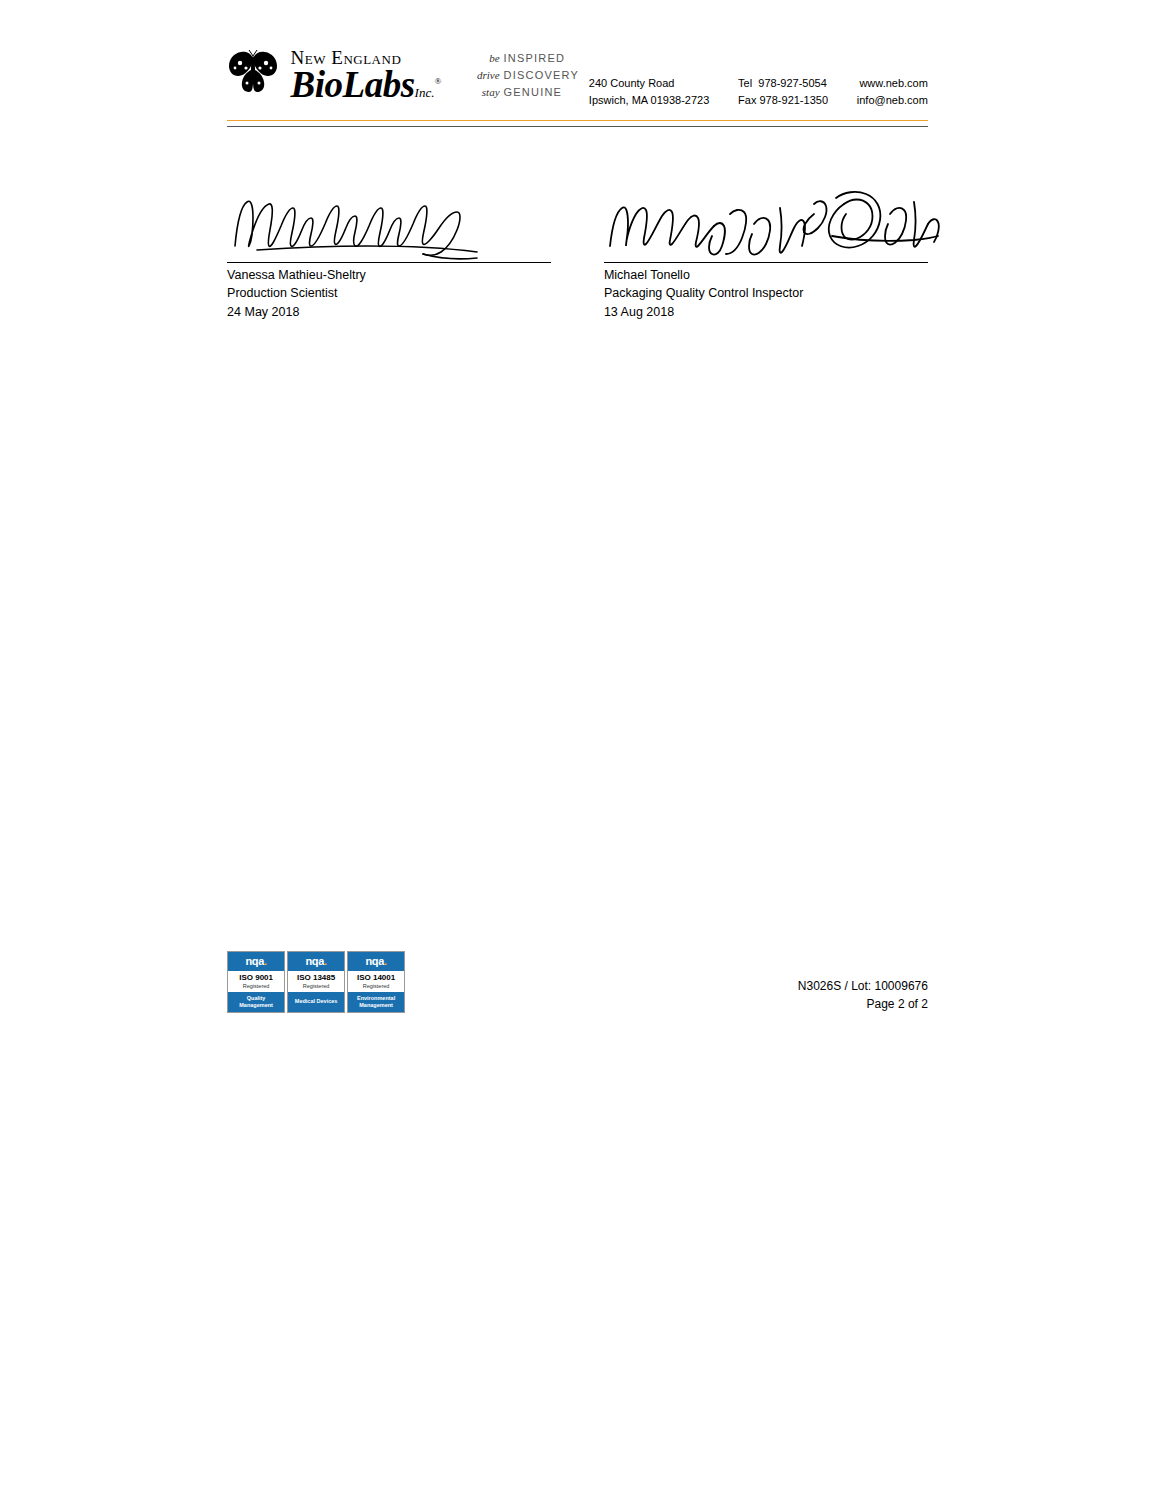New England
BioLabsInc.®
be INSPIRED
drive DISCOVERY
stay GENUINE
240 County Road
Ipswich, MA 01938-2723
Tel 978-927-5054
Fax 978-921-1350
www.neb.com
info@neb.com
Vanessa Mathieu-Sheltry
Production Scientist
24 May 2018
Michael Tonello
Packaging Quality Control Inspector
13 Aug 2018
nqa.
ISO 9001
Registered
Quality
Management
nqa.
ISO 13485
Registered
Medical Devices
nqa.
ISO 14001
Registered
Environmental
Management
N3026S / Lot: 10009676
Page 2 of 2